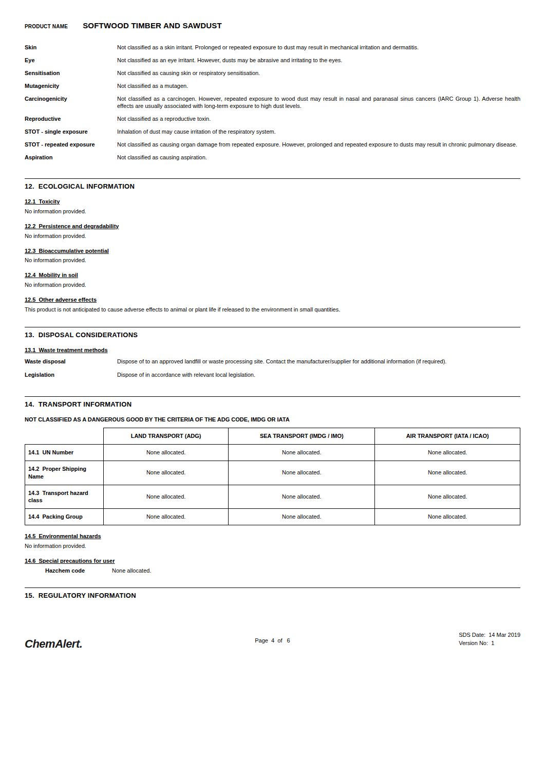PRODUCT NAME SOFTWOOD TIMBER AND SAWDUST
| Skin | Not classified as a skin irritant. Prolonged or repeated exposure to dust may result in mechanical irritation and dermatitis. |
| Eye | Not classified as an eye irritant. However, dusts may be abrasive and irritating to the eyes. |
| Sensitisation | Not classified as causing skin or respiratory sensitisation. |
| Mutagenicity | Not classified as a mutagen. |
| Carcinogenicity | Not classified as a carcinogen. However, repeated exposure to wood dust may result in nasal and paranasal sinus cancers (IARC Group 1). Adverse health effects are usually associated with long-term exposure to high dust levels. |
| Reproductive | Not classified as a reproductive toxin. |
| STOT - single exposure | Inhalation of dust may cause irritation of the respiratory system. |
| STOT - repeated exposure | Not classified as causing organ damage from repeated exposure. However, prolonged and repeated exposure to dusts may result in chronic pulmonary disease. |
| Aspiration | Not classified as causing aspiration. |
12. ECOLOGICAL INFORMATION
12.1 Toxicity
No information provided.
12.2 Persistence and degradability
No information provided.
12.3 Bioaccumulative potential
No information provided.
12.4 Mobility in soil
No information provided.
12.5 Other adverse effects
This product is not anticipated to cause adverse effects to animal or plant life if released to the environment in small quantities.
13. DISPOSAL CONSIDERATIONS
13.1 Waste treatment methods
| Waste disposal | Dispose of to an approved landfill or waste processing site. Contact the manufacturer/supplier for additional information (if required). |
| Legislation | Dispose of in accordance with relevant local legislation. |
14. TRANSPORT INFORMATION
NOT CLASSIFIED AS A DANGEROUS GOOD BY THE CRITERIA OF THE ADG CODE, IMDG OR IATA
| | LAND TRANSPORT (ADG) | SEA TRANSPORT (IMDG / IMO) | AIR TRANSPORT (IATA / ICAO) |
| --- | --- | --- | --- |
| 14.1 UN Number | None allocated. | None allocated. | None allocated. |
| 14.2 Proper Shipping Name | None allocated. | None allocated. | None allocated. |
| 14.3 Transport hazard class | None allocated. | None allocated. | None allocated. |
| 14.4 Packing Group | None allocated. | None allocated. | None allocated. |
14.5 Environmental hazards
No information provided.
14.6 Special precautions for user
Hazchem code None allocated.
15. REGULATORY INFORMATION
Chem Alert.
Page 4 of 6
SDS Date: 14 Mar 2019
Version No: 1